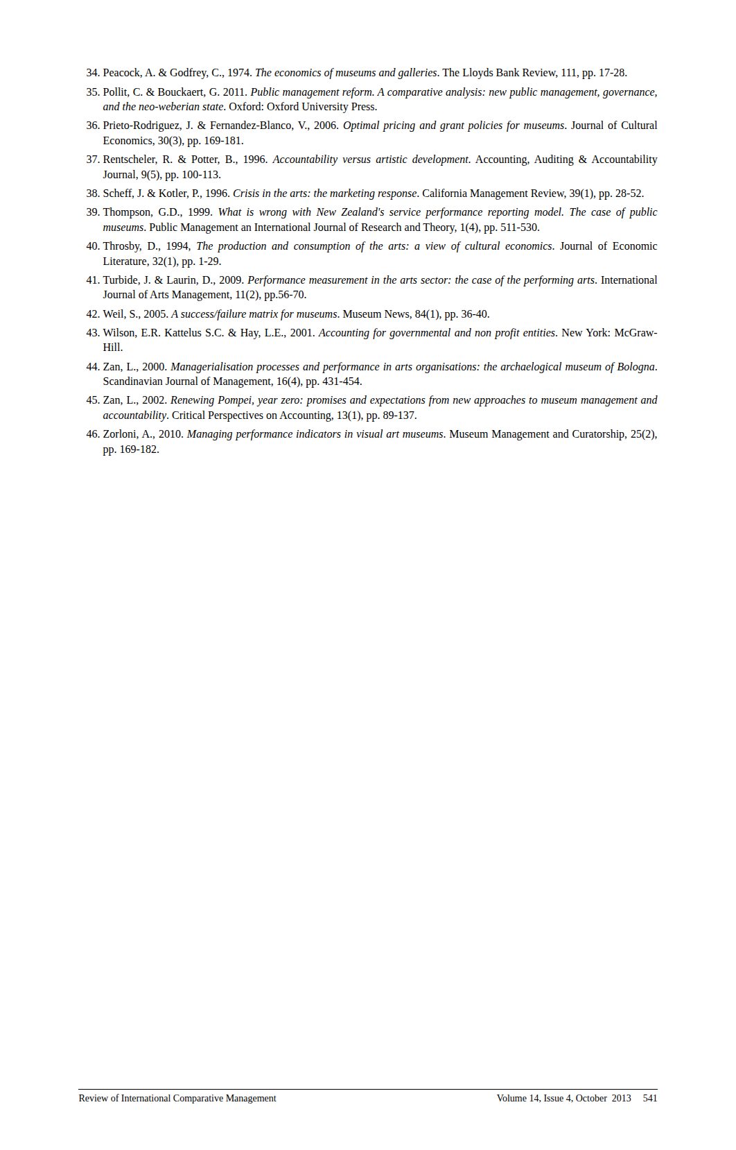Peacock, A. & Godfrey, C., 1974. The economics of museums and galleries. The Lloyds Bank Review, 111, pp. 17-28.
Pollit, C. & Bouckaert, G. 2011. Public management reform. A comparative analysis: new public management, governance, and the neo-weberian state. Oxford: Oxford University Press.
Prieto-Rodriguez, J. & Fernandez-Blanco, V., 2006. Optimal pricing and grant policies for museums. Journal of Cultural Economics, 30(3), pp. 169-181.
Rentscheler, R. & Potter, B., 1996. Accountability versus artistic development. Accounting, Auditing & Accountability Journal, 9(5), pp. 100-113.
Scheff, J. & Kotler, P., 1996. Crisis in the arts: the marketing response. California Management Review, 39(1), pp. 28-52.
Thompson, G.D., 1999. What is wrong with New Zealand's service performance reporting model. The case of public museums. Public Management an International Journal of Research and Theory, 1(4), pp. 511-530.
Throsby, D., 1994, The production and consumption of the arts: a view of cultural economics. Journal of Economic Literature, 32(1), pp. 1-29.
Turbide, J. & Laurin, D., 2009. Performance measurement in the arts sector: the case of the performing arts. International Journal of Arts Management, 11(2), pp.56-70.
Weil, S., 2005. A success/failure matrix for museums. Museum News, 84(1), pp. 36-40.
Wilson, E.R. Kattelus S.C. & Hay, L.E., 2001. Accounting for governmental and non profit entities. New York: McGraw-Hill.
Zan, L., 2000. Managerialisation processes and performance in arts organisations: the archaelogical museum of Bologna. Scandinavian Journal of Management, 16(4), pp. 431-454.
Zan, L., 2002. Renewing Pompei, year zero: promises and expectations from new approaches to museum management and accountability. Critical Perspectives on Accounting, 13(1), pp. 89-137.
Zorloni, A., 2010. Managing performance indicators in visual art museums. Museum Management and Curatorship, 25(2), pp. 169-182.
Review of International Comparative Management Volume 14, Issue 4, October 2013541